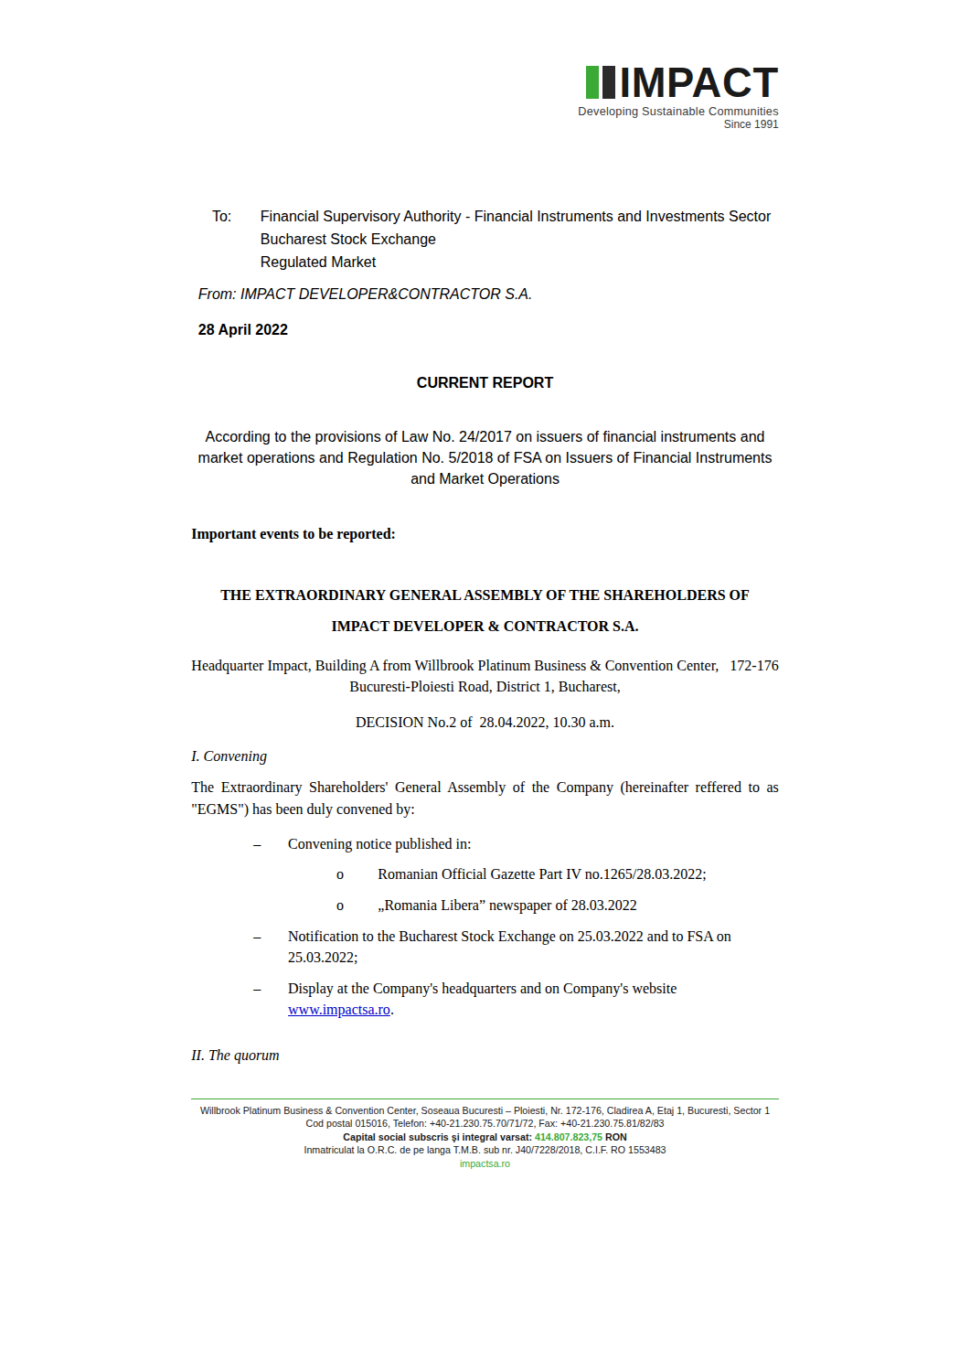IMPACT
Developing Sustainable Communities
Since 1991
To: Financial Supervisory Authority - Financial Instruments and Investments Sector Bucharest Stock Exchange Regulated Market
From: IMPACT DEVELOPER&CONTRACTOR S.A.
28 April 2022
CURRENT REPORT
According to the provisions of Law No. 24/2017 on issuers of financial instruments and market operations and Regulation No. 5/2018 of FSA on Issuers of Financial Instruments and Market Operations
Important events to be reported:
THE EXTRAORDINARY GENERAL ASSEMBLY OF THE SHAREHOLDERS OF IMPACT DEVELOPER & CONTRACTOR S.A.
Headquarter Impact, Building A from Willbrook Platinum Business & Convention Center, 172-176 Bucuresti-Ploiesti Road, District 1, Bucharest,
DECISION No.2 of 28.04.2022, 10.30 a.m.
I. Convening
The Extraordinary Shareholders' General Assembly of the Company (hereinafter reffered to as "EGMS") has been duly convened by:
Convening notice published in:
Romanian Official Gazette Part IV no.1265/28.03.2022;
„Romania Libera” newspaper of 28.03.2022
Notification to the Bucharest Stock Exchange on 25.03.2022 and to FSA on 25.03.2022;
Display at the Company's headquarters and on Company's website www.impactsa.ro.
II. The quorum
Willbrook Platinum Business & Convention Center, Soseaua Bucuresti – Ploiesti, Nr. 172-176, Cladirea A, Etaj 1, Bucuresti, Sector 1
Cod postal 015016, Telefon: +40-21.230.75.70/71/72, Fax: +40-21.230.75.81/82/83
Capital social subscris şi integral varsat: 414.807.823,75 RON
Inmatriculat la O.R.C. de pe langa T.M.B. sub nr. J40/7228/2018, C.I.F. RO 1553483
impactsa.ro